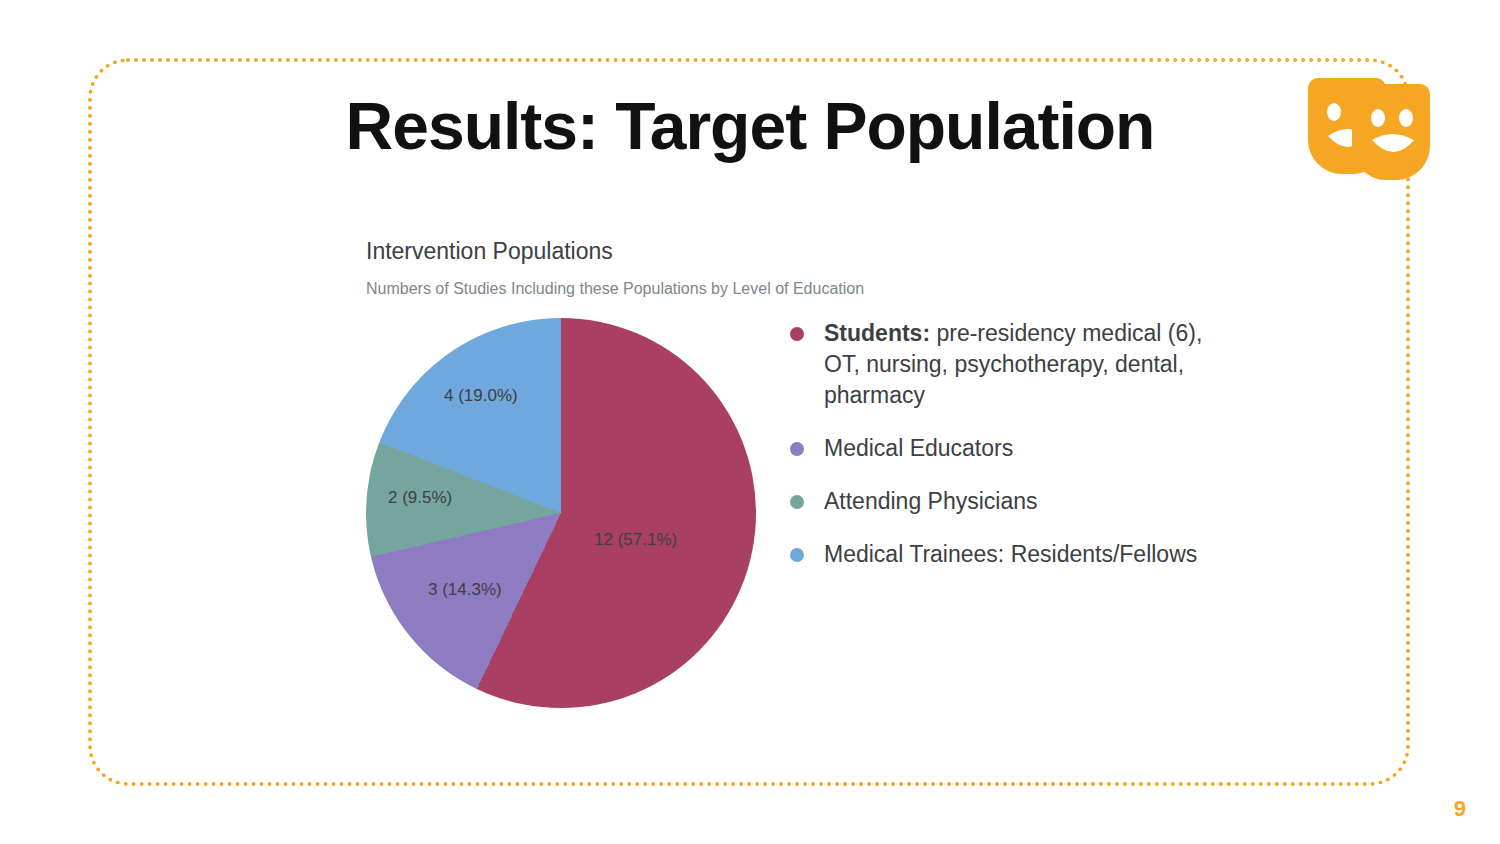Results: Target Population
Intervention Populations
Numbers of Studies Including these Populations by Level of Education
12 (57.1%)
3 (14.3%)
2 (9.5%)
4 (19.0%)
Students: pre-residency medical (6), OT, nursing, psychotherapy, dental, pharmacy
Medical Educators
Attending Physicians
Medical Trainees: Residents/Fellows
9